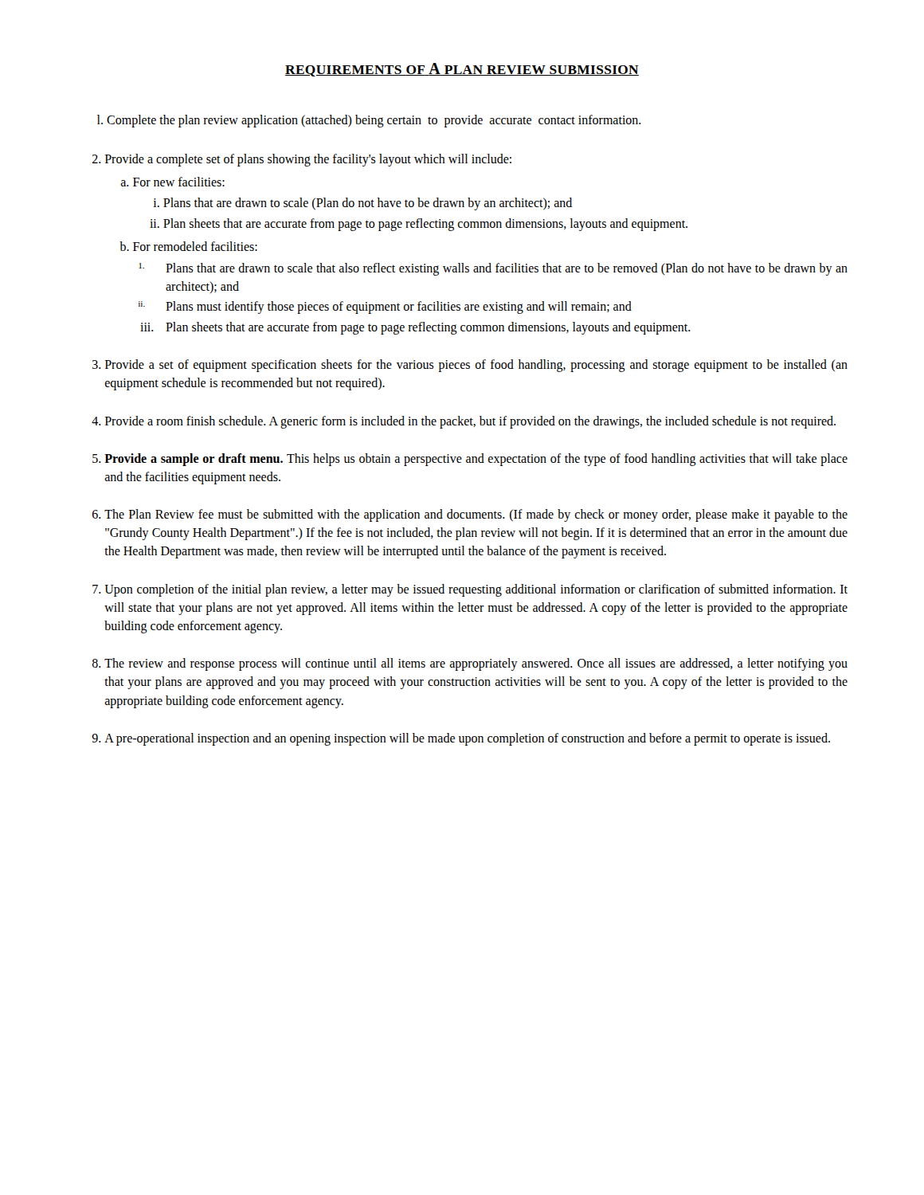REQUIREMENTS OF A PLAN REVIEW SUBMISSION
l. Complete the plan review application (attached) being certain to provide accurate contact information.
Provide a complete set of plans showing the facility's layout which will include:
For new facilities:
Plans that are drawn to scale (Plan do not have to be drawn by an architect); and
Plan sheets that are accurate from page to page reflecting common dimensions, layouts and equipment.
For remodeled facilities:
1. Plans that are drawn to scale that also reflect existing walls and facilities that are to be removed (Plan do not have to be drawn by an architect); and
II. Plans must identify those pieces of equipment or facilities are existing and will remain; and
iii. Plan sheets that are accurate from page to page reflecting common dimensions, layouts and equipment.
Provide a set of equipment specification sheets for the various pieces of food handling, processing and storage equipment to be installed (an equipment schedule is recommended but not required).
Provide a room finish schedule. A generic form is included in the packet, but if provided on the drawings, the included schedule is not required.
Provide a sample or draft menu. This helps us obtain a perspective and expectation of the type of food handling activities that will take place and the facilities equipment needs.
The Plan Review fee must be submitted with the application and documents. (If made by check or money order, please make it payable to the "Grundy County Health Department".) If the fee is not included, the plan review will not begin. If it is determined that an error in the amount due the Health Department was made, then review will be interrupted until the balance of the payment is received.
Upon completion of the initial plan review, a letter may be issued requesting additional information or clarification of submitted information. It will state that your plans are not yet approved. All items within the letter must be addressed. A copy of the letter is provided to the appropriate building code enforcement agency.
The review and response process will continue until all items are appropriately answered. Once all issues are addressed, a letter notifying you that your plans are approved and you may proceed with your construction activities will be sent to you. A copy of the letter is provided to the appropriate building code enforcement agency.
A pre-operational inspection and an opening inspection will be made upon completion of construction and before a permit to operate is issued.